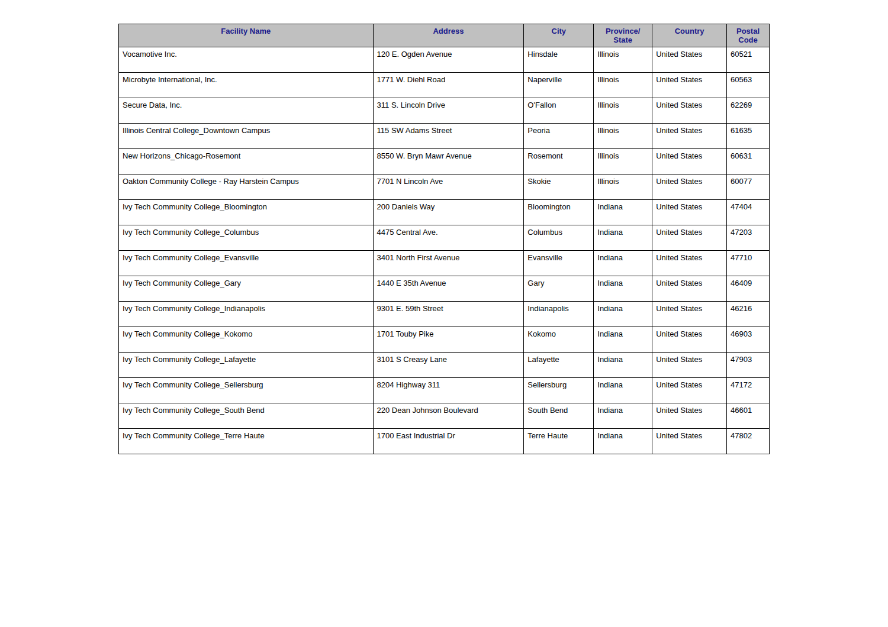| Facility Name | Address | City | Province/ State | Country | Postal Code |
| --- | --- | --- | --- | --- | --- |
| Vocamotive Inc. | 120 E. Ogden Avenue | Hinsdale | Illinois | United States | 60521 |
| Microbyte International, Inc. | 1771 W. Diehl Road | Naperville | Illinois | United States | 60563 |
| Secure Data, Inc. | 311 S. Lincoln Drive | O'Fallon | Illinois | United States | 62269 |
| Illinois Central College_Downtown Campus | 115 SW Adams Street | Peoria | Illinois | United States | 61635 |
| New Horizons_Chicago-Rosemont | 8550 W. Bryn Mawr Avenue | Rosemont | Illinois | United States | 60631 |
| Oakton Community College - Ray Harstein Campus | 7701 N Lincoln Ave | Skokie | Illinois | United States | 60077 |
| Ivy Tech Community College_Bloomington | 200 Daniels Way | Bloomington | Indiana | United States | 47404 |
| Ivy Tech Community College_Columbus | 4475 Central Ave. | Columbus | Indiana | United States | 47203 |
| Ivy Tech Community College_Evansville | 3401 North First Avenue | Evansville | Indiana | United States | 47710 |
| Ivy Tech Community College_Gary | 1440 E 35th Avenue | Gary | Indiana | United States | 46409 |
| Ivy Tech Community College_Indianapolis | 9301 E. 59th Street | Indianapolis | Indiana | United States | 46216 |
| Ivy Tech Community College_Kokomo | 1701 Touby Pike | Kokomo | Indiana | United States | 46903 |
| Ivy Tech Community College_Lafayette | 3101 S Creasy Lane | Lafayette | Indiana | United States | 47903 |
| Ivy Tech Community College_Sellersburg | 8204 Highway 311 | Sellersburg | Indiana | United States | 47172 |
| Ivy Tech Community College_South Bend | 220 Dean Johnson Boulevard | South Bend | Indiana | United States | 46601 |
| Ivy Tech Community College_Terre Haute | 1700 East Industrial Dr | Terre Haute | Indiana | United States | 47802 |